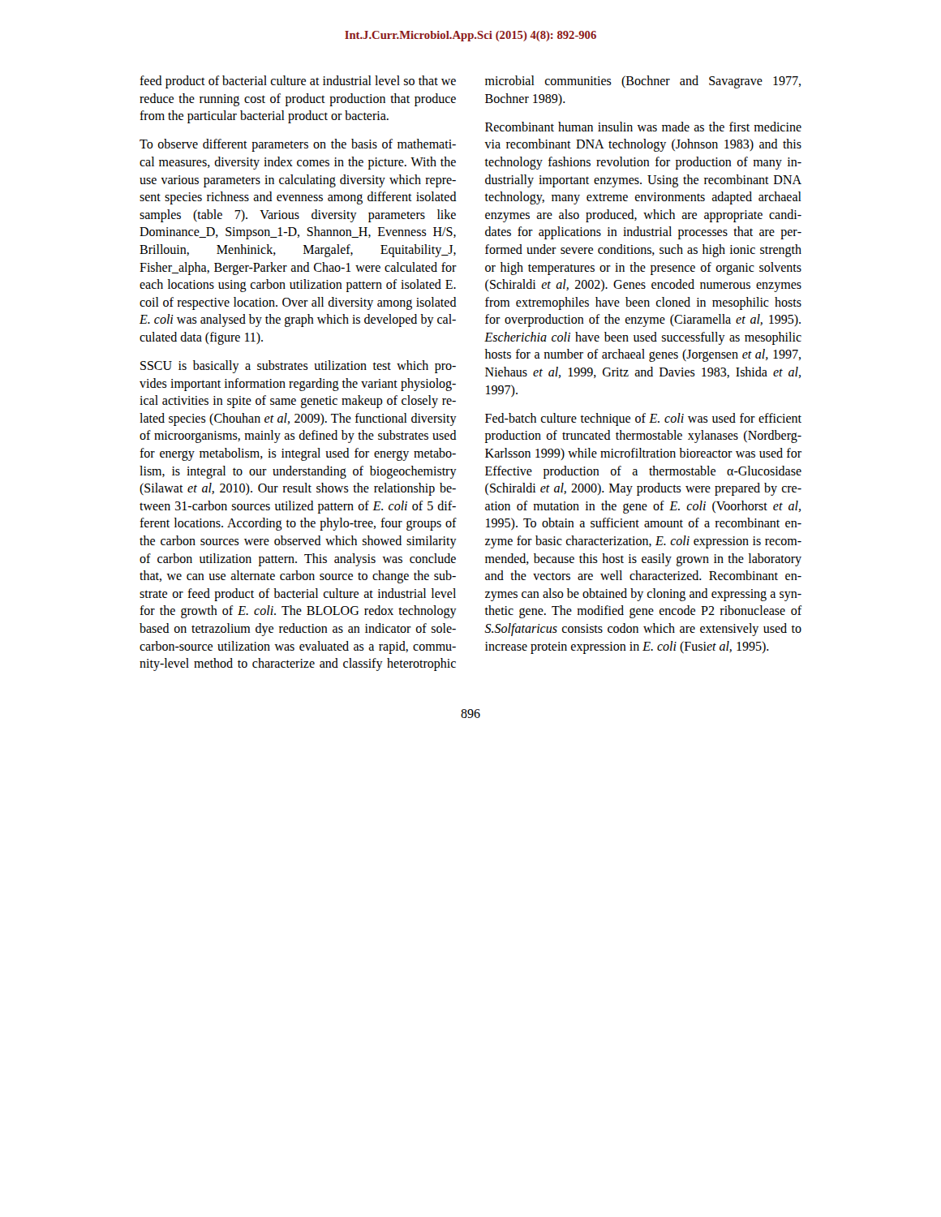Int.J.Curr.Microbiol.App.Sci (2015) 4(8): 892-906
feed product of bacterial culture at industrial level so that we reduce the running cost of product production that produce from the particular bacterial product or bacteria.
To observe different parameters on the basis of mathematical measures, diversity index comes in the picture. With the use various parameters in calculating diversity which represent species richness and evenness among different isolated samples (table 7). Various diversity parameters like Dominance_D, Simpson_1-D, Shannon_H, Evenness H/S, Brillouin, Menhinick, Margalef, Equitability_J, Fisher_alpha, Berger-Parker and Chao-1 were calculated for each locations using carbon utilization pattern of isolated E. coil of respective location. Over all diversity among isolated E. coli was analysed by the graph which is developed by calculated data (figure 11).
SSCU is basically a substrates utilization test which provides important information regarding the variant physiological activities in spite of same genetic makeup of closely related species (Chouhan et al, 2009). The functional diversity of microorganisms, mainly as defined by the substrates used for energy metabolism, is integral used for energy metabolism, is integral to our understanding of biogeochemistry (Silawat et al, 2010). Our result shows the relationship between 31-carbon sources utilized pattern of E. coli of 5 different locations. According to the phylo-tree, four groups of the carbon sources were observed which showed similarity of carbon utilization pattern. This analysis was conclude that, we can use alternate carbon source to change the substrate or feed product of bacterial culture at industrial level for the growth of E. coli. The BLOLOG redox technology based on tetrazolium dye reduction as an indicator of sole-carbon-source utilization was evaluated as a rapid, community-level method to characterize and classify heterotrophic microbial communities (Bochner and Savagrave 1977, Bochner 1989).
Recombinant human insulin was made as the first medicine via recombinant DNA technology (Johnson 1983) and this technology fashions revolution for production of many industrially important enzymes. Using the recombinant DNA technology, many extreme environments adapted archaeal enzymes are also produced, which are appropriate candidates for applications in industrial processes that are performed under severe conditions, such as high ionic strength or high temperatures or in the presence of organic solvents (Schiraldi et al, 2002). Genes encoded numerous enzymes from extremophiles have been cloned in mesophilic hosts for overproduction of the enzyme (Ciaramella et al, 1995). Escherichia coli have been used successfully as mesophilic hosts for a number of archaeal genes (Jorgensen et al, 1997, Niehaus et al, 1999, Gritz and Davies 1983, Ishida et al, 1997).
Fed-batch culture technique of E. coli was used for efficient production of truncated thermostable xylanases (Nordberg-Karlsson 1999) while microfiltration bioreactor was used for Effective production of a thermostable α-Glucosidase (Schiraldi et al, 2000). May products were prepared by creation of mutation in the gene of E. coli (Voorhorst et al, 1995). To obtain a sufficient amount of a recombinant enzyme for basic characterization, E. coli expression is recommended, because this host is easily grown in the laboratory and the vectors are well characterized. Recombinant enzymes can also be obtained by cloning and expressing a synthetic gene. The modified gene encode P2 ribonuclease of S.Solfataricus consists codon which are extensively used to increase protein expression in E. coli (Fusiet al, 1995).
896